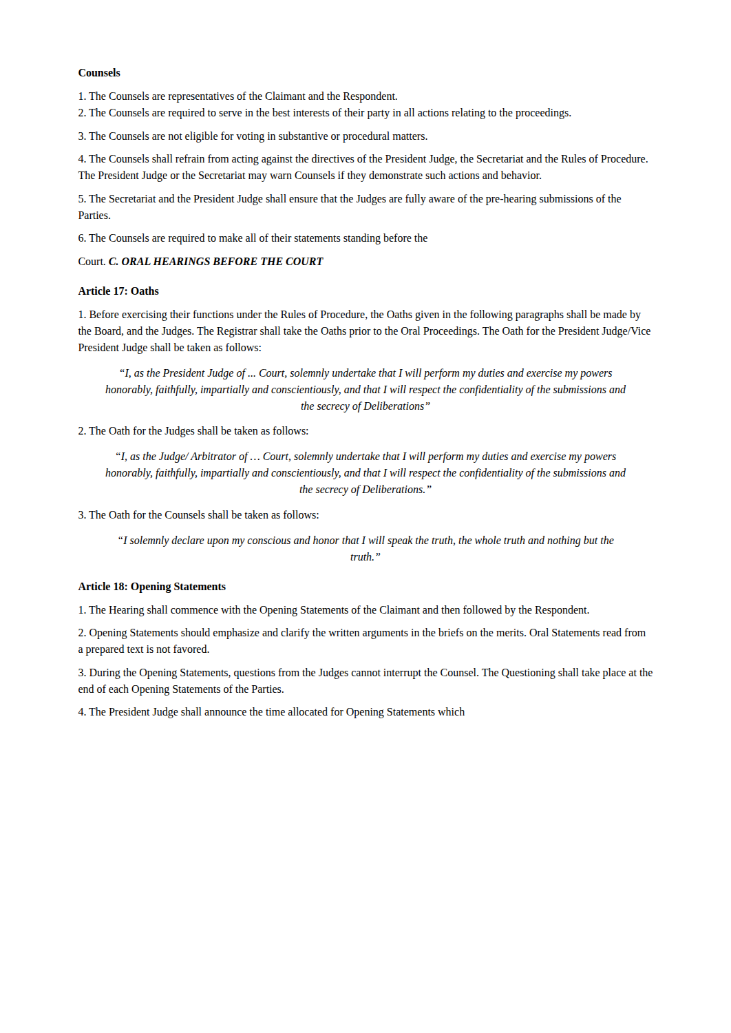Counsels
1. The Counsels are representatives of the Claimant and the Respondent.
2. The Counsels are required to serve in the best interests of their party in all actions relating to the proceedings.
3. The Counsels are not eligible for voting in substantive or procedural matters.
4. The Counsels shall refrain from acting against the directives of the President Judge, the Secretariat and the Rules of Procedure. The President Judge or the Secretariat may warn Counsels if they demonstrate such actions and behavior.
5. The Secretariat and the President Judge shall ensure that the Judges are fully aware of the pre-hearing submissions of the Parties.
6. The Counsels are required to make all of their statements standing before the
Court. C. ORAL HEARINGS BEFORE THE COURT
Article 17: Oaths
1. Before exercising their functions under the Rules of Procedure, the Oaths given in the following paragraphs shall be made by the Board, and the Judges. The Registrar shall take the Oaths prior to the Oral Proceedings. The Oath for the President Judge/Vice President Judge shall be taken as follows:
“I, as the President Judge of ... Court, solemnly undertake that I will perform my duties and exercise my powers honorably, faithfully, impartially and conscientiously, and that I will respect the confidentiality of the submissions and the secrecy of Deliberations”
2. The Oath for the Judges shall be taken as follows:
“I, as the Judge/ Arbitrator of … Court, solemnly undertake that I will perform my duties and exercise my powers honorably, faithfully, impartially and conscientiously, and that I will respect the confidentiality of the submissions and the secrecy of Deliberations.”
3. The Oath for the Counsels shall be taken as follows:
“I solemnly declare upon my conscious and honor that I will speak the truth, the whole truth and nothing but the truth.”
Article 18: Opening Statements
1. The Hearing shall commence with the Opening Statements of the Claimant and then followed by the Respondent.
2. Opening Statements should emphasize and clarify the written arguments in the briefs on the merits. Oral Statements read from a prepared text is not favored.
3. During the Opening Statements, questions from the Judges cannot interrupt the Counsel. The Questioning shall take place at the end of each Opening Statements of the Parties.
4. The President Judge shall announce the time allocated for Opening Statements which